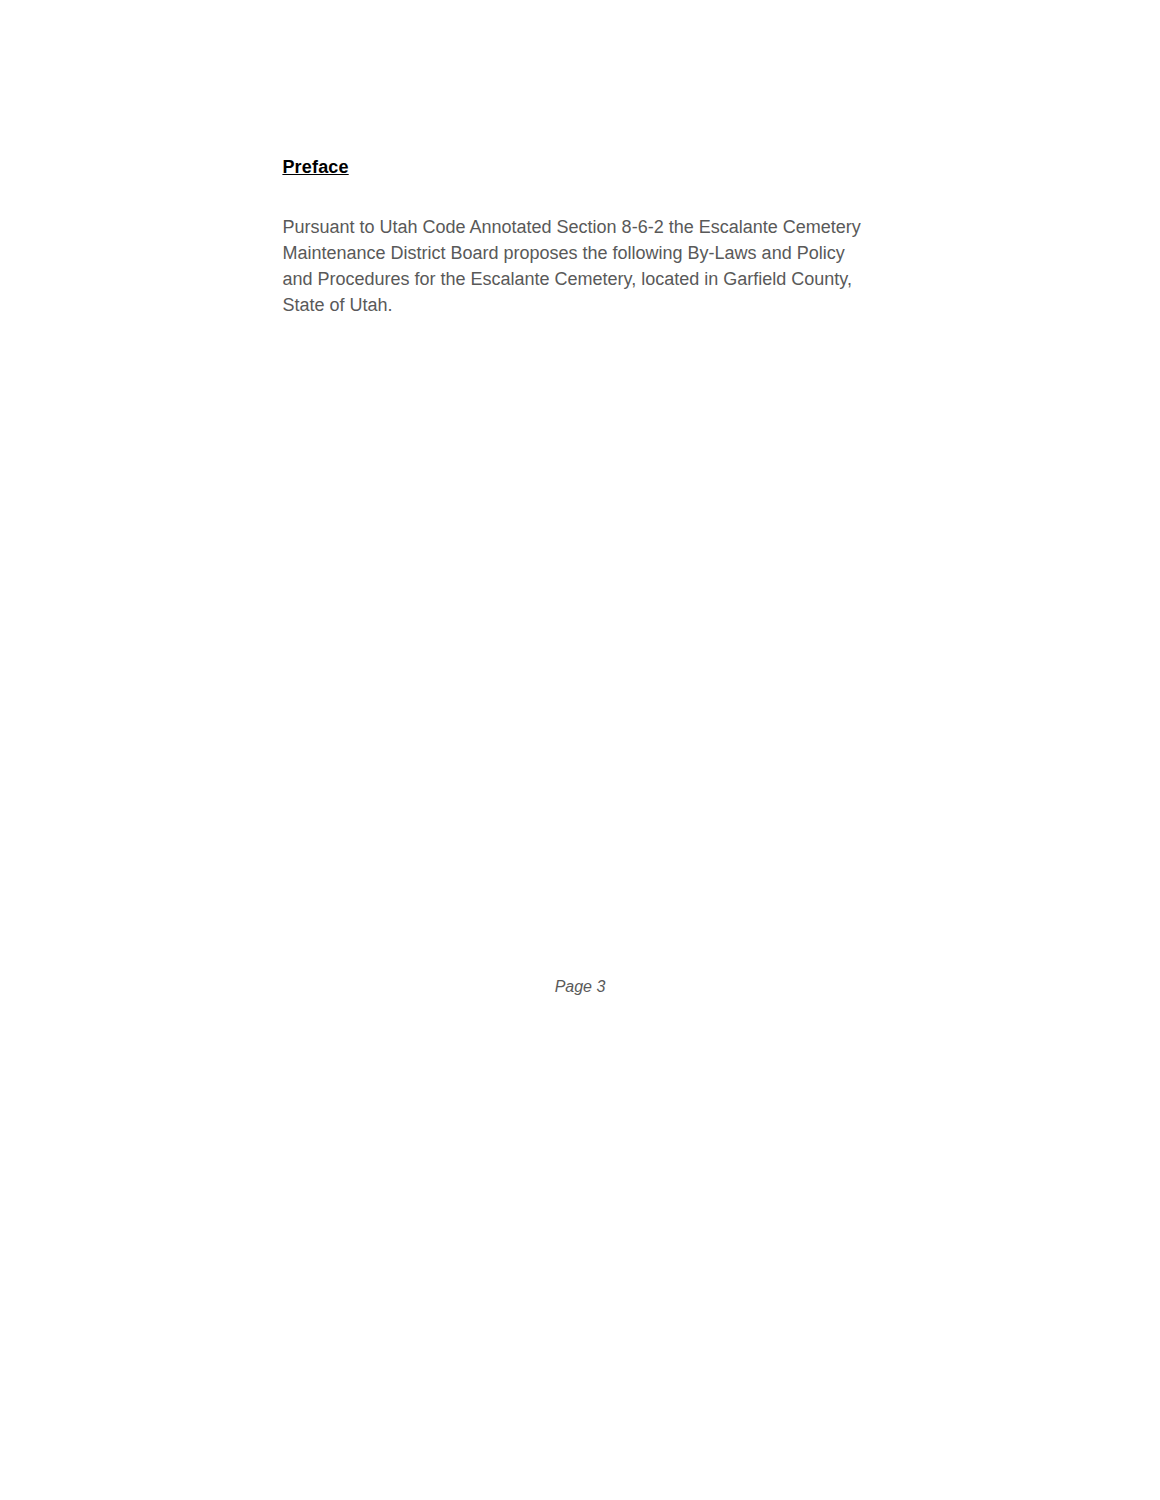Preface
Pursuant to Utah Code Annotated Section 8-6-2 the Escalante Cemetery Maintenance District Board proposes the following By-Laws and Policy and Procedures for the Escalante Cemetery, located in Garfield County, State of Utah.
Page 3